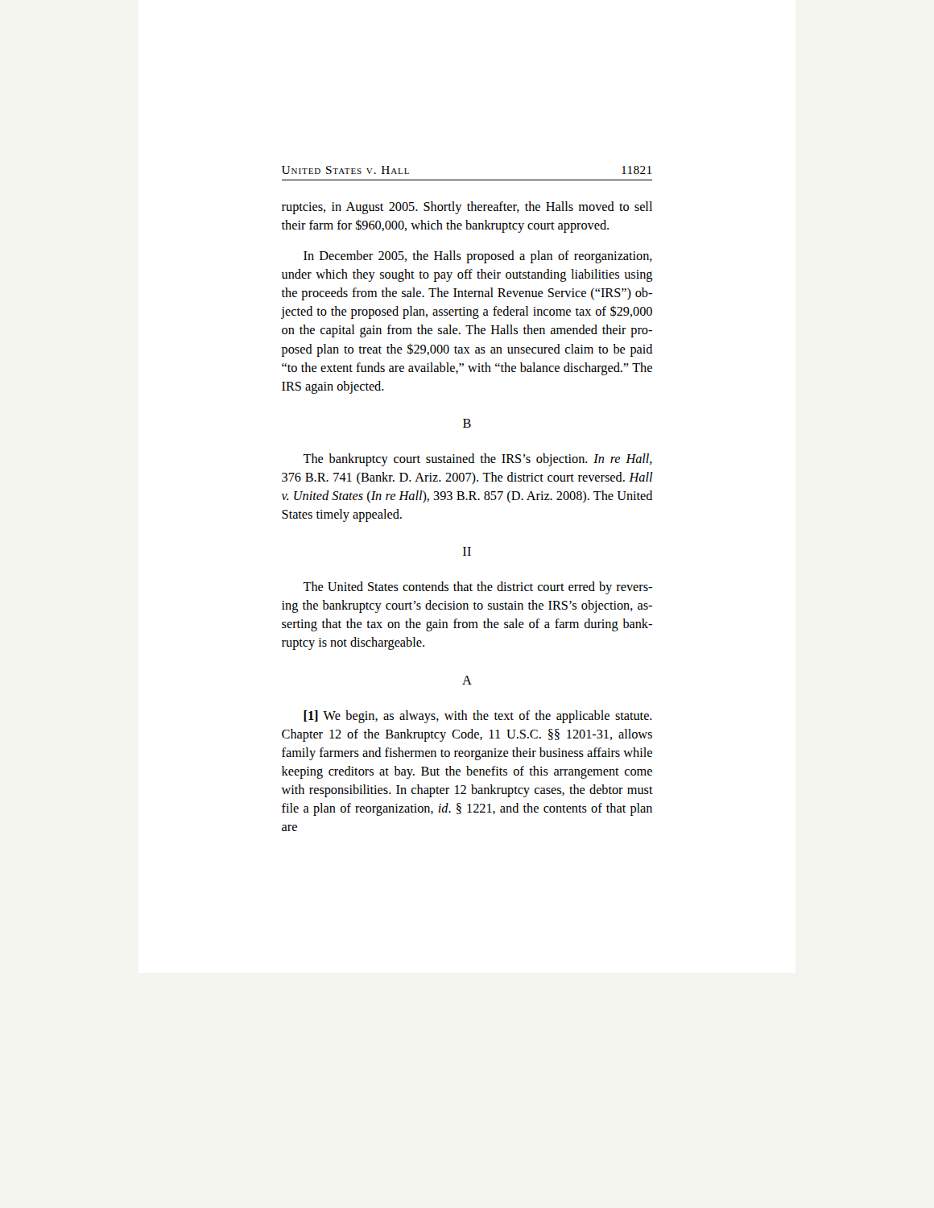United States v. Hall 11821
ruptcies, in August 2005. Shortly thereafter, the Halls moved to sell their farm for $960,000, which the bankruptcy court approved.
In December 2005, the Halls proposed a plan of reorganization, under which they sought to pay off their outstanding liabilities using the proceeds from the sale. The Internal Revenue Service (“IRS”) objected to the proposed plan, asserting a federal income tax of $29,000 on the capital gain from the sale. The Halls then amended their proposed plan to treat the $29,000 tax as an unsecured claim to be paid “to the extent funds are available,” with “the balance discharged.” The IRS again objected.
B
The bankruptcy court sustained the IRS’s objection. In re Hall, 376 B.R. 741 (Bankr. D. Ariz. 2007). The district court reversed. Hall v. United States (In re Hall), 393 B.R. 857 (D. Ariz. 2008). The United States timely appealed.
II
The United States contends that the district court erred by reversing the bankruptcy court’s decision to sustain the IRS’s objection, asserting that the tax on the gain from the sale of a farm during bankruptcy is not dischargeable.
A
[1] We begin, as always, with the text of the applicable statute. Chapter 12 of the Bankruptcy Code, 11 U.S.C. §§ 1201-31, allows family farmers and fishermen to reorganize their business affairs while keeping creditors at bay. But the benefits of this arrangement come with responsibilities. In chapter 12 bankruptcy cases, the debtor must file a plan of reorganization, id. § 1221, and the contents of that plan are